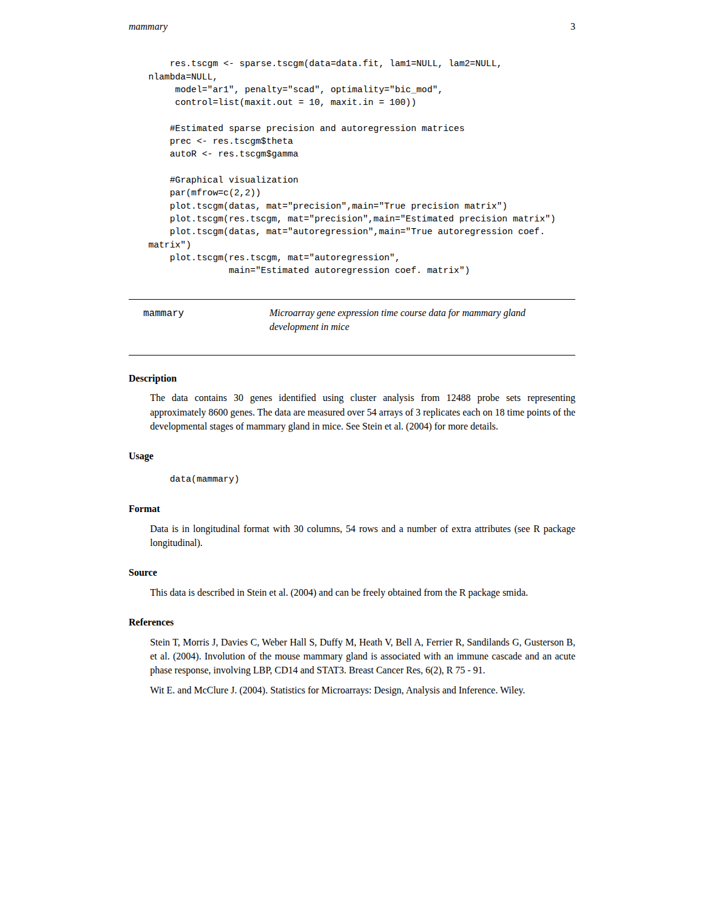mammary 3
    res.tscgm <- sparse.tscgm(data=data.fit, lam1=NULL, lam2=NULL, nlambda=NULL,
     model="ar1", penalty="scad", optimality="bic_mod",
     control=list(maxit.out = 10, maxit.in = 100))

    #Estimated sparse precision and autoregression matrices
    prec <- res.tscgm$theta
    autoR <- res.tscgm$gamma

    #Graphical visualization
    par(mfrow=c(2,2))
    plot.tscgm(datas, mat="precision",main="True precision matrix")
    plot.tscgm(res.tscgm, mat="precision",main="Estimated precision matrix")
    plot.tscgm(datas, mat="autoregression",main="True autoregression coef. matrix")
    plot.tscgm(res.tscgm, mat="autoregression",
               main="Estimated autoregression coef. matrix")
mammary Microarray gene expression time course data for mammary gland development in mice
Description
The data contains 30 genes identified using cluster analysis from 12488 probe sets representing approximately 8600 genes. The data are measured over 54 arrays of 3 replicates each on 18 time points of the developmental stages of mammary gland in mice. See Stein et al. (2004) for more details.
Usage
    data(mammary)
Format
Data is in longitudinal format with 30 columns, 54 rows and a number of extra attributes (see R package longitudinal).
Source
This data is described in Stein et al. (2004) and can be freely obtained from the R package smida.
References
Stein T, Morris J, Davies C, Weber Hall S, Duffy M, Heath V, Bell A, Ferrier R, Sandilands G, Gusterson B, et al. (2004). Involution of the mouse mammary gland is associated with an immune cascade and an acute phase response, involving LBP, CD14 and STAT3. Breast Cancer Res, 6(2), R 75 - 91.
Wit E. and McClure J. (2004). Statistics for Microarrays: Design, Analysis and Inference. Wiley.